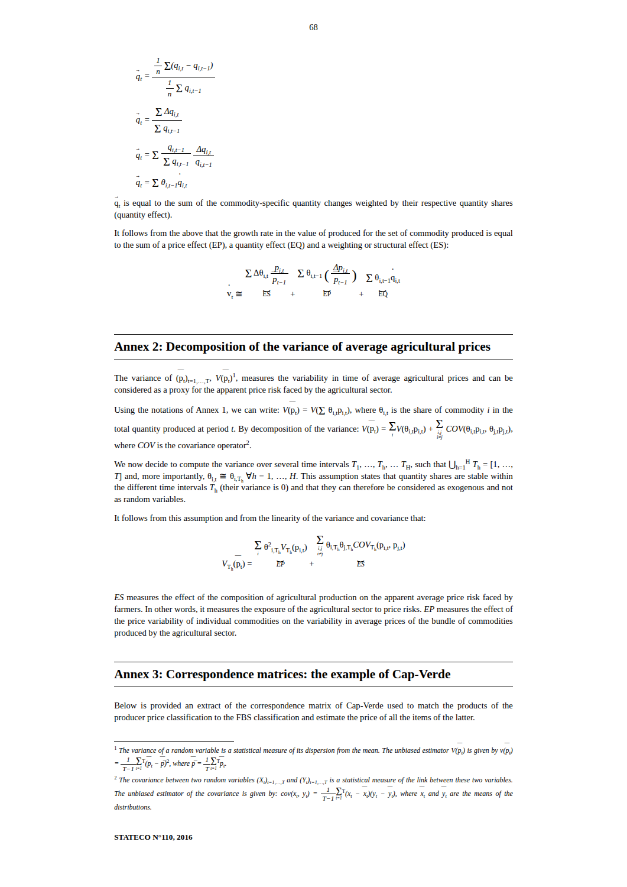68
qt = 1 n Σ(qi,t − qi,t−1) 1 n Σ qi,t−1
qt = Σ Δqi,t Σ qi,t−1
qt = Σ qi,t−1 Σ qi,t−1 Δqi,t qi,t−1
qt = Σ θi,t−1qi,t
qt is equal to the sum of the commodity-specific quantity changes weighted by their respective quantity shares (quantity effect).
It follows from the above that the growth rate in the value of produced for the set of commodity produced is equal to the sum of a price effect (EP), a quantity effect (EQ) and a weighting or structural effect (ES):
vt ≅ Σ Δθi,t pi,t pt−1 ⏟ ES + Σ θi,t−1 ( Δpi,t pt−1 ) ⏟ EP + Σ θi,t−1qi,t ⏟ EQ
Annex 2: Decomposition of the variance of average agricultural prices
The variance of (pt)t=1,…,T, V(pt)1, measures the variability in time of average agricultural prices and can be considered as a proxy for the apparent price risk faced by the agricultural sector.
Using the notations of Annex 1, we can write: V(pt) = V(Σ θi,tpi,t), where θi,t is the share of commodity i in the total quantity produced at period t. By decomposition of the variance: V(pt) = Σi V(θi,tpi,t) + Σi,j i≠j COV(θi,tpi,t, θj,tpj,t), where COV is the covariance operator2.
We now decide to compute the variance over several time intervals T1, …, Th, … TH, such that ⋃h=1H Th = [1, …, T] and, more importantly, θi,t ≅ θi,Th ∀h = 1, …, H. This assumption states that quantity shares are stable within the different time intervals Th (their variance is 0) and that they can therefore be considered as exogenous and not as random variables.
It follows from this assumption and from the linearity of the variance and covariance that:
VTh(pt) = Σi θ2i,ThVTh(pi,t) ⏟ EP + Σi,j i≠j θi,Thθj,ThCOVTh(pi,t, pj,t) ⏟ ES
ES measures the effect of the composition of agricultural production on the apparent average price risk faced by farmers. In other words, it measures the exposure of the agricultural sector to price risks. EP measures the effect of the price variability of individual commodities on the variability in average prices of the bundle of commodities produced by the agricultural sector.
Annex 3: Correspondence matrices: the example of Cap-Verde
Below is provided an extract of the correspondence matrix of Cap-Verde used to match the products of the producer price classification to the FBS classification and estimate the price of all the items of the latter.
1 The variance of a random variable is a statistical measure of its dispersion from the mean. The unbiased estimator V(pt) is given by v(pt) = 1 T−1 Σt=1T(pt − p̅)2, where p̅ = 1 T Σt=1Tpt.
2 The covariance between two random variables (Xt)t=1,…,T and (Yt)t=1,…,T is a statistical measure of the link between these two variables. The unbiased estimator of the covariance is given by: cov(xt, yt) = 1 T−1 Σt=1T(xt − xt)(yt − yt), where xt and yt are the means of the distributions.
STATECO N°110, 2016